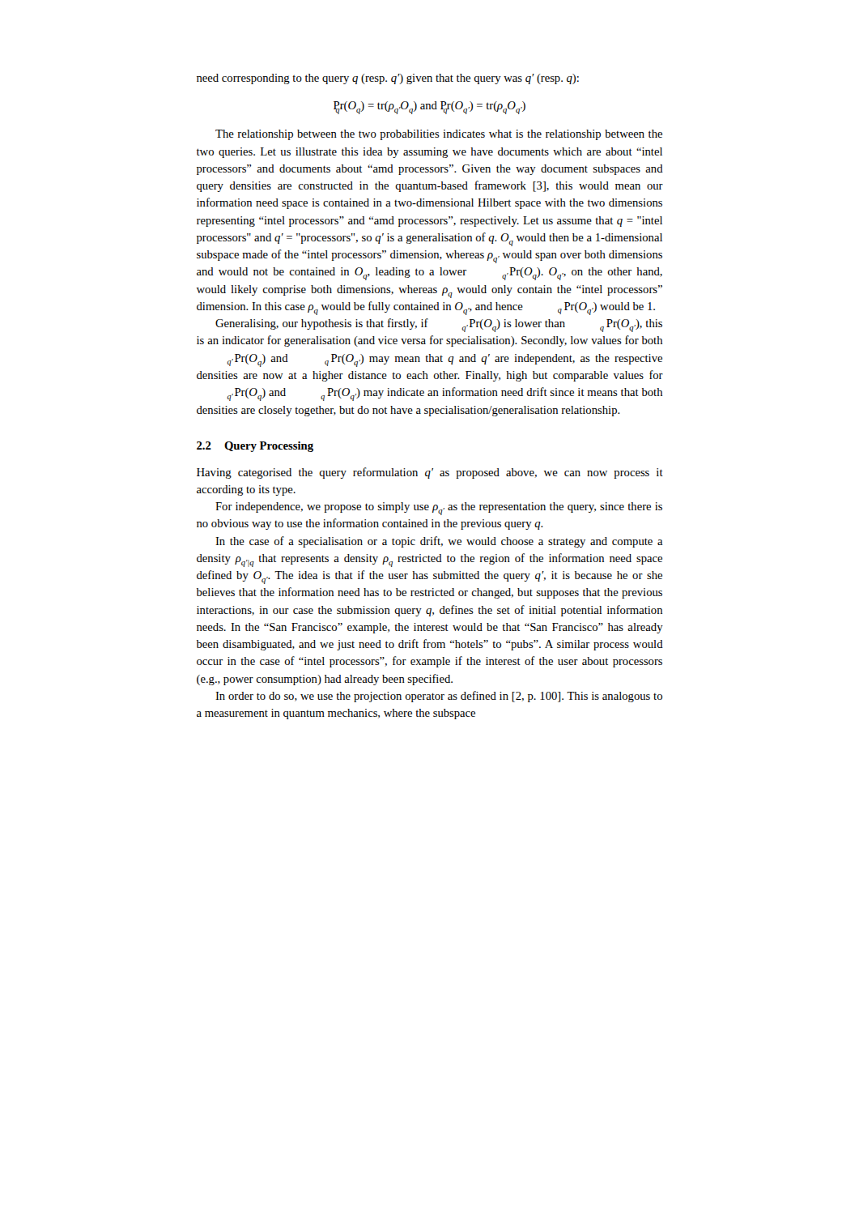need corresponding to the query q (resp. q′) given that the query was q′ (resp. q):
Pr q′(Oq) = tr(ρq′Oq) and Pr q(Oq′) = tr(ρqOq′)
The relationship between the two probabilities indicates what is the relationship between the two queries. Let us illustrate this idea by assuming we have documents which are about “intel processors” and documents about “amd processors”. Given the way document subspaces and query densities are constructed in the quantum-based framework [3], this would mean our information need space is contained in a two-dimensional Hilbert space with the two dimensions representing “intel processors” and “amd processors”, respectively. Let us assume that q = "intel processors" and q′ = "processors", so q′ is a generalisation of q. Oq would then be a 1-dimensional subspace made of the “intel processors” dimension, whereas ρq′ would span over both dimensions and would not be contained in Oq, leading to a lower Pr q′(Oq). Oq′, on the other hand, would likely comprise both dimensions, whereas ρq would only contain the “intel processors” dimension. In this case ρq would be fully contained in Oq′, and hence Pr q(Oq′) would be 1.
Generalising, our hypothesis is that firstly, if Pr q′(Oq) is lower than Pr q(Oq′), this is an indicator for generalisation (and vice versa for specialisation). Secondly, low values for both Pr q′(Oq) and Pr q(Oq′) may mean that q and q′ are independent, as the respective densities are now at a higher distance to each other. Finally, high but comparable values for Pr q′(Oq) and Pr q(Oq′) may indicate an information need drift since it means that both densities are closely together, but do not have a specialisation/generalisation relationship.
2.2 Query Processing
Having categorised the query reformulation q′ as proposed above, we can now process it according to its type.
For independence, we propose to simply use ρq′ as the representation the query, since there is no obvious way to use the information contained in the previous query q.
In the case of a specialisation or a topic drift, we would choose a strategy and compute a density ρq′|q that represents a density ρq restricted to the region of the information need space defined by Oq′. The idea is that if the user has submitted the query q′, it is because he or she believes that the information need has to be restricted or changed, but supposes that the previous interactions, in our case the submission query q, defines the set of initial potential information needs. In the “San Francisco” example, the interest would be that “San Francisco” has already been disambiguated, and we just need to drift from “hotels” to “pubs”. A similar process would occur in the case of “intel processors”, for example if the interest of the user about processors (e.g., power consumption) had already been specified.
In order to do so, we use the projection operator as defined in [2, p. 100]. This is analogous to a measurement in quantum mechanics, where the subspace